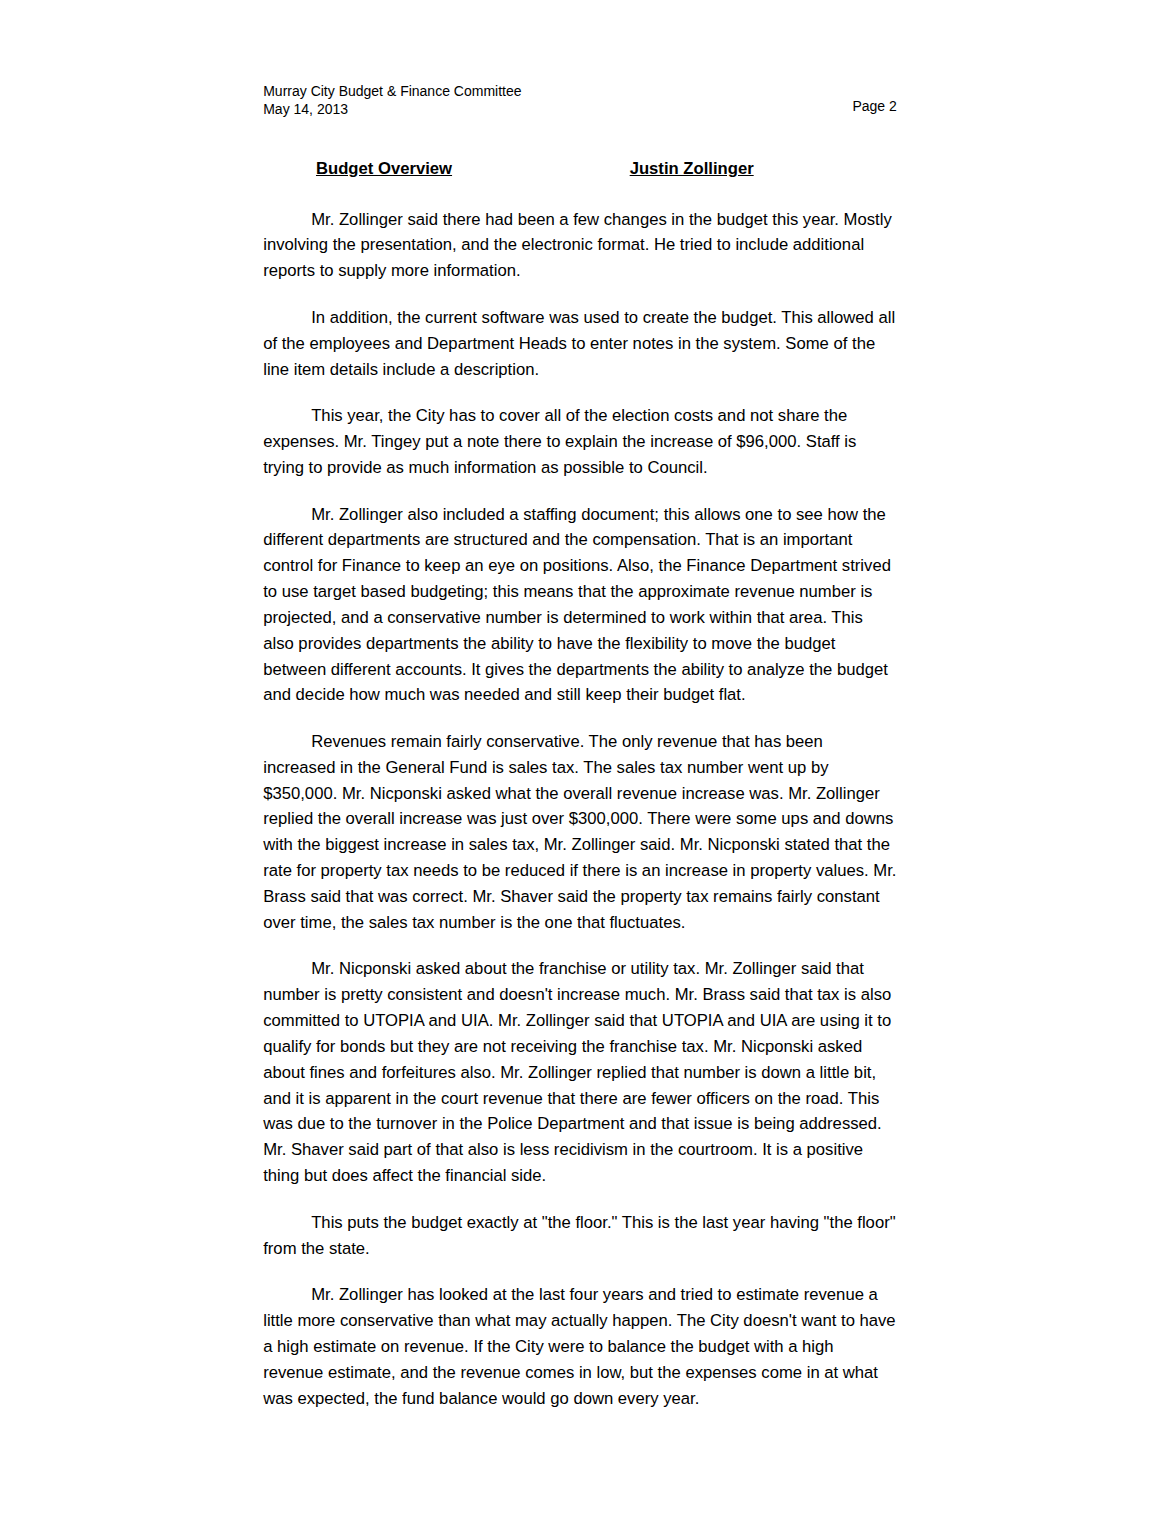Murray City Budget & Finance Committee
May 14, 2013
Page 2
Budget Overview Justin Zollinger
Mr. Zollinger said there had been a few changes in the budget this year. Mostly involving the presentation, and the electronic format. He tried to include additional reports to supply more information.
In addition, the current software was used to create the budget. This allowed all of the employees and Department Heads to enter notes in the system. Some of the line item details include a description.
This year, the City has to cover all of the election costs and not share the expenses. Mr. Tingey put a note there to explain the increase of $96,000. Staff is trying to provide as much information as possible to Council.
Mr. Zollinger also included a staffing document; this allows one to see how the different departments are structured and the compensation. That is an important control for Finance to keep an eye on positions. Also, the Finance Department strived to use target based budgeting; this means that the approximate revenue number is projected, and a conservative number is determined to work within that area. This also provides departments the ability to have the flexibility to move the budget between different accounts. It gives the departments the ability to analyze the budget and decide how much was needed and still keep their budget flat.
Revenues remain fairly conservative. The only revenue that has been increased in the General Fund is sales tax. The sales tax number went up by $350,000. Mr. Nicponski asked what the overall revenue increase was. Mr. Zollinger replied the overall increase was just over $300,000. There were some ups and downs with the biggest increase in sales tax, Mr. Zollinger said. Mr. Nicponski stated that the rate for property tax needs to be reduced if there is an increase in property values. Mr. Brass said that was correct. Mr. Shaver said the property tax remains fairly constant over time, the sales tax number is the one that fluctuates.
Mr. Nicponski asked about the franchise or utility tax. Mr. Zollinger said that number is pretty consistent and doesn't increase much. Mr. Brass said that tax is also committed to UTOPIA and UIA. Mr. Zollinger said that UTOPIA and UIA are using it to qualify for bonds but they are not receiving the franchise tax. Mr. Nicponski asked about fines and forfeitures also. Mr. Zollinger replied that number is down a little bit, and it is apparent in the court revenue that there are fewer officers on the road. This was due to the turnover in the Police Department and that issue is being addressed. Mr. Shaver said part of that also is less recidivism in the courtroom. It is a positive thing but does affect the financial side.
This puts the budget exactly at "the floor." This is the last year having "the floor" from the state.
Mr. Zollinger has looked at the last four years and tried to estimate revenue a little more conservative than what may actually happen. The City doesn't want to have a high estimate on revenue. If the City were to balance the budget with a high revenue estimate, and the revenue comes in low, but the expenses come in at what was expected, the fund balance would go down every year.